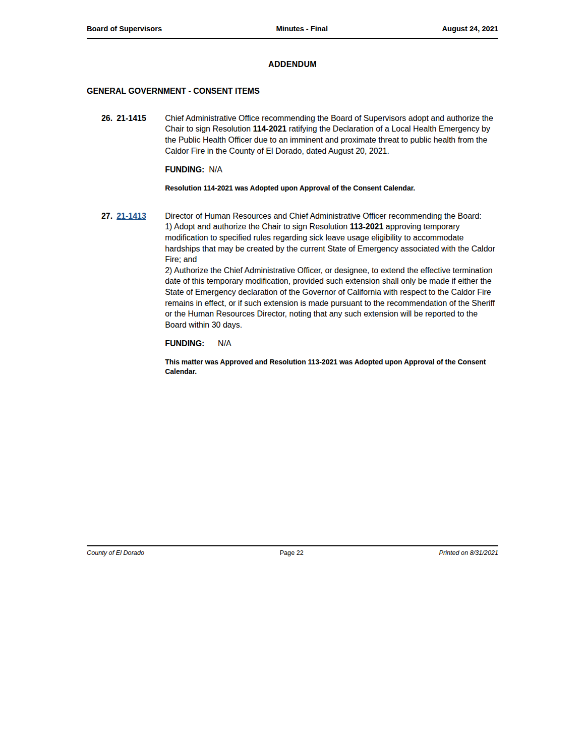Board of Supervisors Minutes - Final August 24, 2021
ADDENDUM
GENERAL GOVERNMENT - CONSENT ITEMS
26.
21-1415
Chief Administrative Office recommending the Board of Supervisors adopt and authorize the Chair to sign Resolution 114-2021 ratifying the Declaration of a Local Health Emergency by the Public Health Officer due to an imminent and proximate threat to public health from the Caldor Fire in the County of El Dorado, dated August 20, 2021.
FUNDING: N/A
Resolution 114-2021 was Adopted upon Approval of the Consent Calendar.
27.
21-1413
Director of Human Resources and Chief Administrative Officer recommending the Board:
1) Adopt and authorize the Chair to sign Resolution 113-2021 approving temporary modification to specified rules regarding sick leave usage eligibility to accommodate hardships that may be created by the current State of Emergency associated with the Caldor Fire; and
2) Authorize the Chief Administrative Officer, or designee, to extend the effective termination date of this temporary modification, provided such extension shall only be made if either the State of Emergency declaration of the Governor of California with respect to the Caldor Fire remains in effect, or if such extension is made pursuant to the recommendation of the Sheriff or the Human Resources Director, noting that any such extension will be reported to the Board within 30 days.
FUNDING: N/A
This matter was Approved and Resolution 113-2021 was Adopted upon Approval of the Consent Calendar.
County of El Dorado Page 22 Printed on 8/31/2021